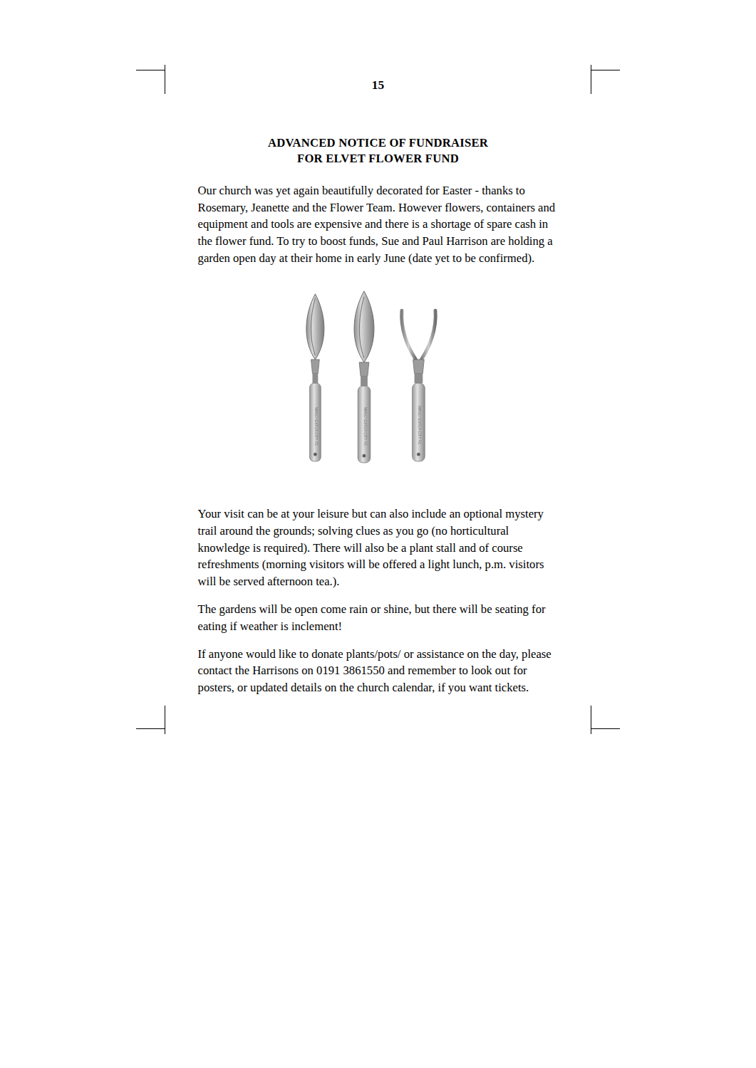15
ADVANCED NOTICE OF FUNDRAISER
FOR ELVET FLOWER FUND
Our church was yet again beautifully decorated for Easter - thanks to Rosemary, Jeanette and the Flower Team. However flowers, containers and equipment and tools are expensive and there is a shortage of spare cash in the flower fund. To try to boost funds, Sue and Paul Harrison are holding a garden open day at their home in early June (date yet to be confirmed).
MANCHESTER CITY FC MANCHESTER CITY FC MANCHESTER CITY FC
Your visit can be at your leisure but can also include an optional mystery trail around the grounds; solving clues as you go (no horticultural knowledge is required). There will also be a plant stall and of course refreshments (morning visitors will be offered a light lunch, p.m. visitors will be served afternoon tea.).
The gardens will be open come rain or shine, but there will be seating for eating if weather is inclement!
If anyone would like to donate plants/pots/ or assistance on the day, please contact the Harrisons on 0191 3861550 and remember to look out for posters, or updated details on the church calendar, if you want tickets.